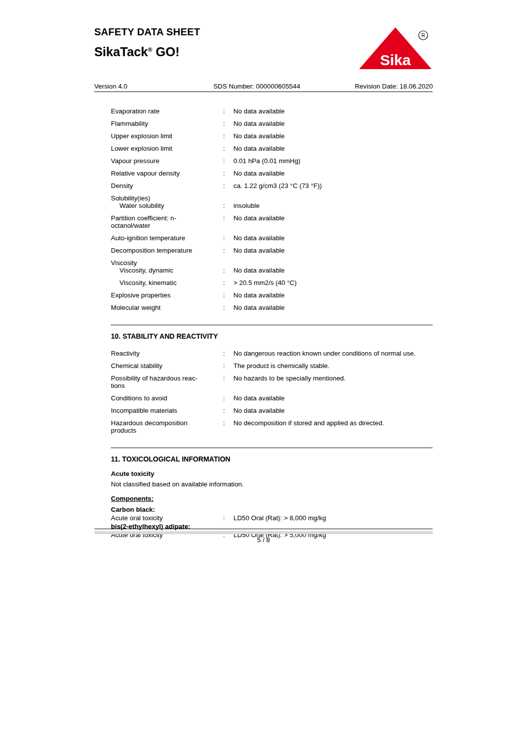SAFETY DATA SHEET
SikaTack® GO!
Sika R
Version 4.0
SDS Number: 000000605544
Revision Date: 18.06.2020
| Evaporation rate | : | No data available |
| Flammability | : | No data available |
| Upper explosion limit | : | No data available |
| Lower explosion limit | : | No data available |
| Vapour pressure | : | 0.01 hPa (0.01 mmHg) |
| Relative vapour density | : | No data available |
| Density | : | ca. 1.22 g/cm3 (23 °C (73 °F)) |
| Solubility(ies) Water solubility | : | insoluble |
| Partition coefficient: n- octanol/water | : | No data available |
| Auto-ignition temperature | : | No data available |
| Decomposition temperature | : | No data available |
| Viscosity Viscosity, dynamic | : | No data available |
| Viscosity, kinematic | : | > 20.5 mm2/s (40 °C) |
| Explosive properties | : | No data available |
| Molecular weight | : | No data available |
10. STABILITY AND REACTIVITY
| Reactivity | : | No dangerous reaction known under conditions of normal use. |
| Chemical stability | : | The product is chemically stable. |
| Possibility of hazardous reac- tions | : | No hazards to be specially mentioned. |
| Conditions to avoid | : | No data available |
| Incompatible materials | : | No data available |
| Hazardous decomposition products | : | No decomposition if stored and applied as directed. |
11. TOXICOLOGICAL INFORMATION
Acute toxicity
Not classified based on available information.
Components:
| Carbon black: | | |
| Acute oral toxicity | : | LD50 Oral (Rat): > 8,000 mg/kg |
| bis(2-ethylhexyl) adipate: | | |
| Acute oral toxicity | : | LD50 Oral (Rat): > 5,000 mg/kg |
5 / 8